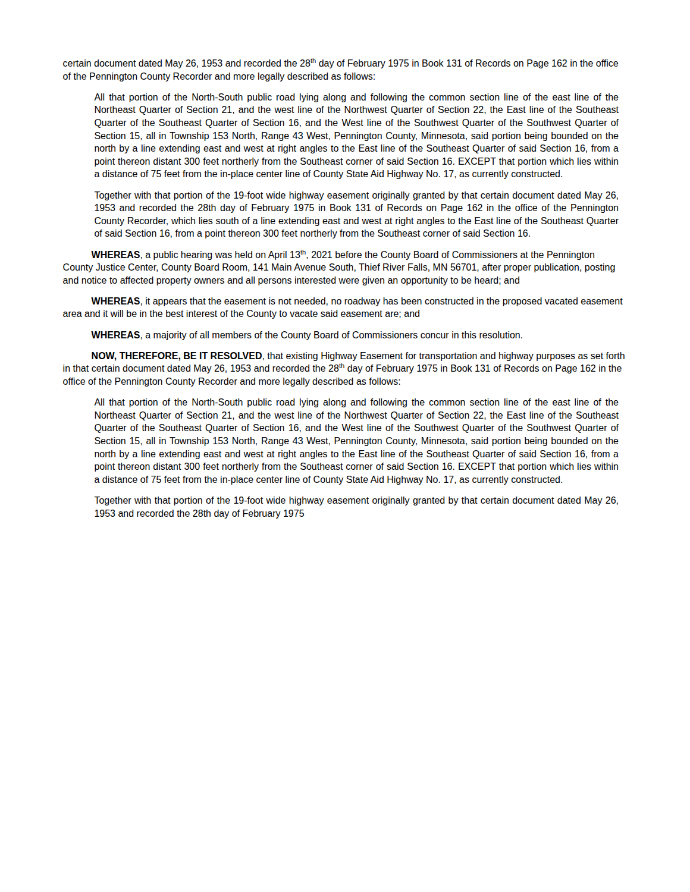certain document dated May 26, 1953 and recorded the 28th day of February 1975 in Book 131 of Records on Page 162 in the office of the Pennington County Recorder and more legally described as follows:
All that portion of the North-South public road lying along and following the common section line of the east line of the Northeast Quarter of Section 21, and the west line of the Northwest Quarter of Section 22, the East line of the Southeast Quarter of the Southeast Quarter of Section 16, and the West line of the Southwest Quarter of the Southwest Quarter of Section 15, all in Township 153 North, Range 43 West, Pennington County, Minnesota, said portion being bounded on the north by a line extending east and west at right angles to the East line of the Southeast Quarter of said Section 16, from a point thereon distant 300 feet northerly from the Southeast corner of said Section 16. EXCEPT that portion which lies within a distance of 75 feet from the in-place center line of County State Aid Highway No. 17, as currently constructed.
Together with that portion of the 19-foot wide highway easement originally granted by that certain document dated May 26, 1953 and recorded the 28th day of February 1975 in Book 131 of Records on Page 162 in the office of the Pennington County Recorder, which lies south of a line extending east and west at right angles to the East line of the Southeast Quarter of said Section 16, from a point thereon 300 feet northerly from the Southeast corner of said Section 16.
WHEREAS, a public hearing was held on April 13th, 2021 before the County Board of Commissioners at the Pennington County Justice Center, County Board Room, 141 Main Avenue South, Thief River Falls, MN 56701, after proper publication, posting and notice to affected property owners and all persons interested were given an opportunity to be heard; and
WHEREAS, it appears that the easement is not needed, no roadway has been constructed in the proposed vacated easement area and it will be in the best interest of the County to vacate said easement are; and
WHEREAS, a majority of all members of the County Board of Commissioners concur in this resolution.
NOW, THEREFORE, BE IT RESOLVED, that existing Highway Easement for transportation and highway purposes as set forth in that certain document dated May 26, 1953 and recorded the 28th day of February 1975 in Book 131 of Records on Page 162 in the office of the Pennington County Recorder and more legally described as follows:
All that portion of the North-South public road lying along and following the common section line of the east line of the Northeast Quarter of Section 21, and the west line of the Northwest Quarter of Section 22, the East line of the Southeast Quarter of the Southeast Quarter of Section 16, and the West line of the Southwest Quarter of the Southwest Quarter of Section 15, all in Township 153 North, Range 43 West, Pennington County, Minnesota, said portion being bounded on the north by a line extending east and west at right angles to the East line of the Southeast Quarter of said Section 16, from a point thereon distant 300 feet northerly from the Southeast corner of said Section 16. EXCEPT that portion which lies within a distance of 75 feet from the in-place center line of County State Aid Highway No. 17, as currently constructed.
Together with that portion of the 19-foot wide highway easement originally granted by that certain document dated May 26, 1953 and recorded the 28th day of February 1975